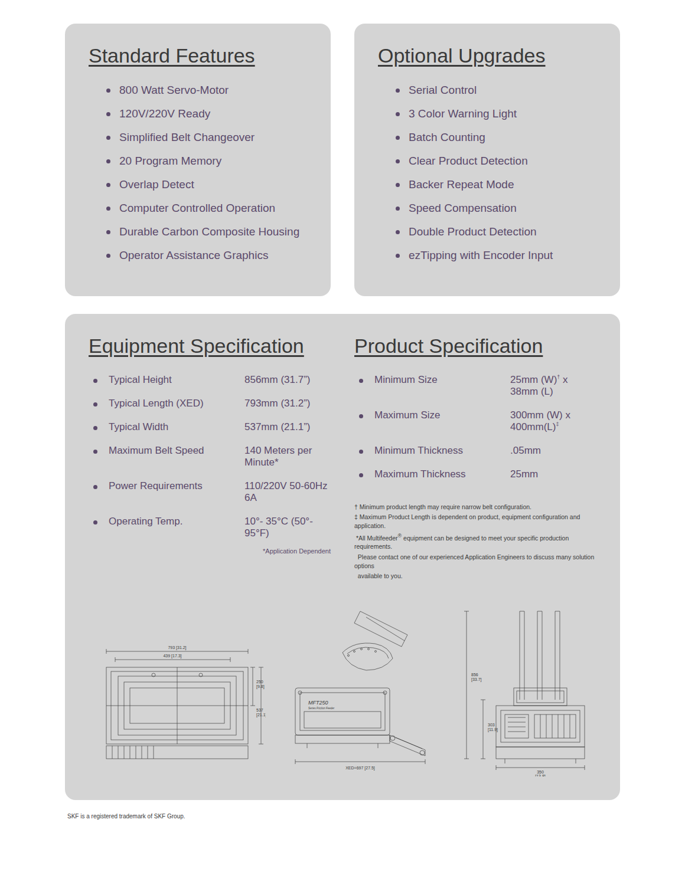Standard Features
800 Watt Servo-Motor
120V/220V Ready
Simplified Belt Changeover
20 Program Memory
Overlap Detect
Computer Controlled Operation
Durable Carbon Composite Housing
Operator Assistance Graphics
Optional Upgrades
Serial Control
3 Color Warning Light
Batch Counting
Clear Product Detection
Backer Repeat Mode
Speed Compensation
Double Product Detection
ezTipping with Encoder Input
Equipment Specification
| | Typical Height | 856mm (31.7”) |
| | Typical Length (XED) | 793mm (31.2”) |
| | Typical Width | 537mm (21.1”) |
| | Maximum Belt Speed | 140 Meters per Minute* |
| | Power Requirements | 110/220V 50-60Hz 6A |
| | Operating Temp. | 10°- 35°C (50°- 95°F) |
*Application Dependent
Product Specification
| | Minimum Size | 25mm (W) † x 38mm (L) |
| | Maximum Size | 300mm (W) x 400mm(L) ‡ |
| | Minimum Thickness | .05mm |
| | Maximum Thickness | 25mm |
† Minimum product length may require narrow belt configuration.
‡ Maximum Product Length is dependent on product, equipment configuration and application.
*All Multifeeder® equipment can be designed to meet your specific production requirements.
Please contact one of our experienced Application Engineers to discuss many solution options
available to you.
793 [31.2] 439 [17.3] 250 [9.8] 537 [21.1]
MFT250 Series Friction Feeder XED=697 [27.5]
856 [33.7] 303 [11.9] 350 [13.8]
SKF is a registered trademark of SKF Group.